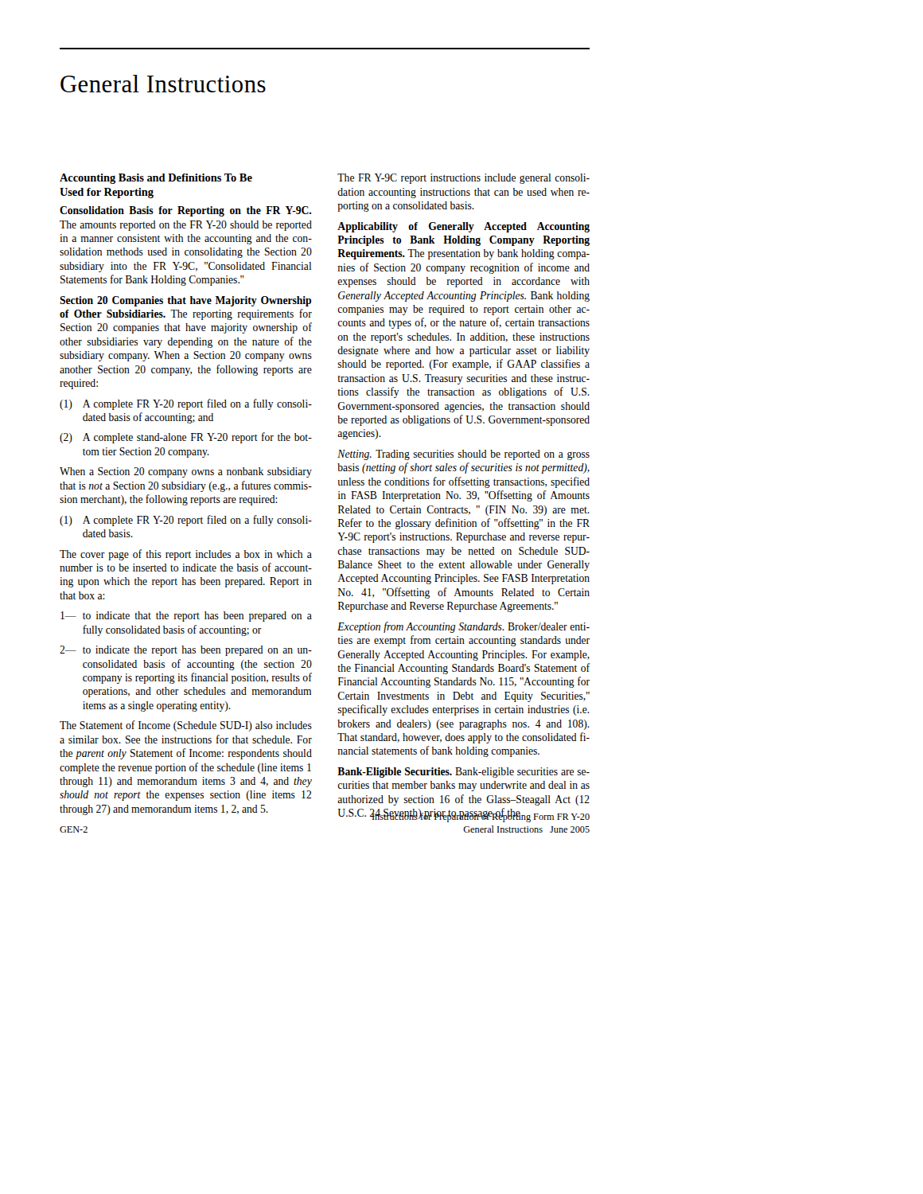General Instructions
Accounting Basis and Definitions To Be
Used for Reporting
Consolidation Basis for Reporting on the FR Y-9C. The amounts reported on the FR Y-20 should be reported in a manner consistent with the accounting and the consolidation methods used in consolidating the Section 20 subsidiary into the FR Y-9C, ''Consolidated Financial Statements for Bank Holding Companies.''
Section 20 Companies that have Majority Ownership of Other Subsidiaries. The reporting requirements for Section 20 companies that have majority ownership of other subsidiaries vary depending on the nature of the subsidiary company. When a Section 20 company owns another Section 20 company, the following reports are required:
(1) A complete FR Y-20 report filed on a fully consolidated basis of accounting; and
(2) A complete stand-alone FR Y-20 report for the bottom tier Section 20 company.
When a Section 20 company owns a nonbank subsidiary that is not a Section 20 subsidiary (e.g., a futures commission merchant), the following reports are required:
(1) A complete FR Y-20 report filed on a fully consolidated basis.
The cover page of this report includes a box in which a number is to be inserted to indicate the basis of accounting upon which the report has been prepared. Report in that box a:
1—to indicate that the report has been prepared on a fully consolidated basis of accounting; or
2—to indicate the report has been prepared on an unconsolidated basis of accounting (the section 20 company is reporting its financial position, results of operations, and other schedules and memorandum items as a single operating entity).
The Statement of Income (Schedule SUD-I) also includes a similar box. See the instructions for that schedule. For the parent only Statement of Income: respondents should complete the revenue portion of the schedule (line items 1 through 11) and memorandum items 3 and 4, and they should not report the expenses section (line items 12 through 27) and memorandum items 1, 2, and 5.
The FR Y-9C report instructions include general consolidation accounting instructions that can be used when reporting on a consolidated basis.
Applicability of Generally Accepted Accounting Principles to Bank Holding Company Reporting Requirements. The presentation by bank holding companies of Section 20 company recognition of income and expenses should be reported in accordance with Generally Accepted Accounting Principles. Bank holding companies may be required to report certain other accounts and types of, or the nature of, certain transactions on the report's schedules. In addition, these instructions designate where and how a particular asset or liability should be reported. (For example, if GAAP classifies a transaction as U.S. Treasury securities and these instructions classify the transaction as obligations of U.S. Government-sponsored agencies, the transaction should be reported as obligations of U.S. Government-sponsored agencies).
Netting. Trading securities should be reported on a gross basis (netting of short sales of securities is not permitted), unless the conditions for offsetting transactions, specified in FASB Interpretation No. 39, ''Offsetting of Amounts Related to Certain Contracts, '' (FIN No. 39) are met. Refer to the glossary definition of ''offsetting'' in the FR Y-9C report's instructions. Repurchase and reverse repurchase transactions may be netted on Schedule SUD-Balance Sheet to the extent allowable under Generally Accepted Accounting Principles. See FASB Interpretation No. 41, ''Offsetting of Amounts Related to Certain Repurchase and Reverse Repurchase Agreements.''
Exception from Accounting Standards. Broker/dealer entities are exempt from certain accounting standards under Generally Accepted Accounting Principles. For example, the Financial Accounting Standards Board's Statement of Financial Accounting Standards No. 115, ''Accounting for Certain Investments in Debt and Equity Securities,'' specifically excludes enterprises in certain industries (i.e. brokers and dealers) (see paragraphs nos. 4 and 108). That standard, however, does apply to the consolidated financial statements of bank holding companies.
Bank-Eligible Securities. Bank-eligible securities are securities that member banks may underwrite and deal in as authorized by section 16 of the Glass–Steagall Act (12 U.S.C. 24 Seventh) prior to passage of the
GEN-2
Instructions for Preparation of Reporting Form FR Y-20
General Instructions June 2005